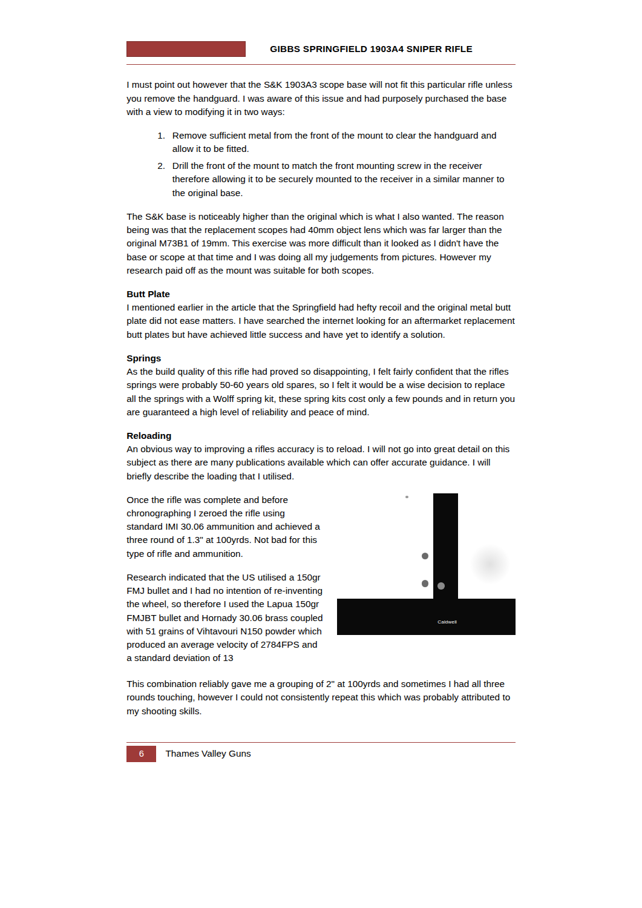GIBBS SPRINGFIELD 1903A4 SNIPER RIFLE
I must point out however that the S&K 1903A3 scope base will not fit this particular rifle unless you remove the handguard. I was aware of this issue and had purposely purchased the base with a view to modifying it in two ways:
Remove sufficient metal from the front of the mount to clear the handguard and allow it to be fitted.
Drill the front of the mount to match the front mounting screw in the receiver therefore allowing it to be securely mounted to the receiver in a similar manner to the original base.
The S&K base is noticeably higher than the original which is what I also wanted. The reason being was that the replacement scopes had 40mm object lens which was far larger than the original M73B1 of 19mm. This exercise was more difficult than it looked as I didn't have the base or scope at that time and I was doing all my judgements from pictures. However my research paid off as the mount was suitable for both scopes.
Butt Plate
I mentioned earlier in the article that the Springfield had hefty recoil and the original metal butt plate did not ease matters. I have searched the internet looking for an aftermarket replacement butt plates but have achieved little success and have yet to identify a solution.
Springs
As the build quality of this rifle had proved so disappointing, I felt fairly confident that the rifles springs were probably 50-60 years old spares, so I felt it would be a wise decision to replace all the springs with a Wolff spring kit, these spring kits cost only a few pounds and in return you are guaranteed a high level of reliability and peace of mind.
Reloading
An obvious way to improving a rifles accuracy is to reload. I will not go into great detail on this subject as there are many publications available which can offer accurate guidance. I will briefly describe the loading that I utilised.
Caldwell
Once the rifle was complete and before chronographing I zeroed the rifle using standard IMI 30.06 ammunition and achieved a three round of 1.3" at 100yrds. Not bad for this type of rifle and ammunition.
Research indicated that the US utilised a 150gr FMJ bullet and I had no intention of re-inventing the wheel, so therefore I used the Lapua 150gr FMJBT bullet and Hornady 30.06 brass coupled with 51 grains of Vihtavouri N150 powder which produced an average velocity of 2784FPS and a standard deviation of 13
This combination reliably gave me a grouping of 2" at 100yrds and sometimes I had all three rounds touching, however I could not consistently repeat this which was probably attributed to my shooting skills.
6
Thames Valley Guns